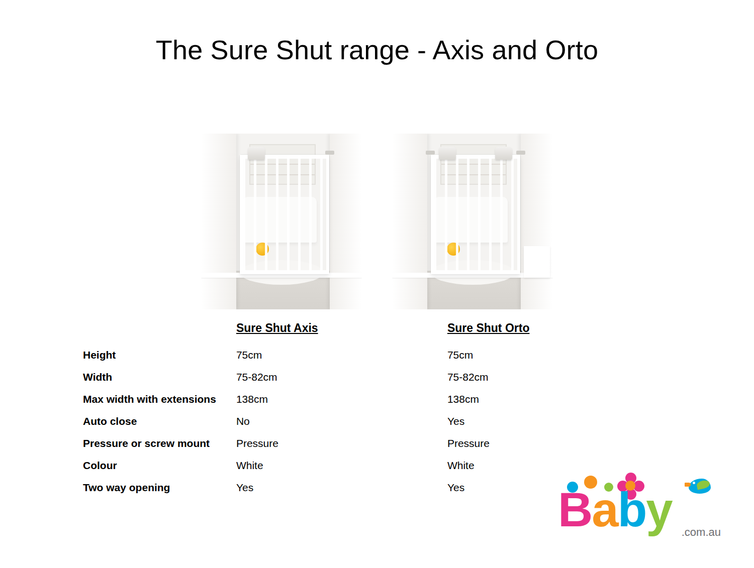The Sure Shut range - Axis and Orto
| | Sure Shut Axis | Sure Shut Orto |
| Height | 75cm | 75cm |
| Width | 75-82cm | 75-82cm |
| Max width with extensions | 138cm | 138cm |
| Auto close | No | Yes |
| Pressure or screw mount | Pressure | Pressure |
| Colour | White | White |
| Two way opening | Yes | Yes |
Baby
.com.au